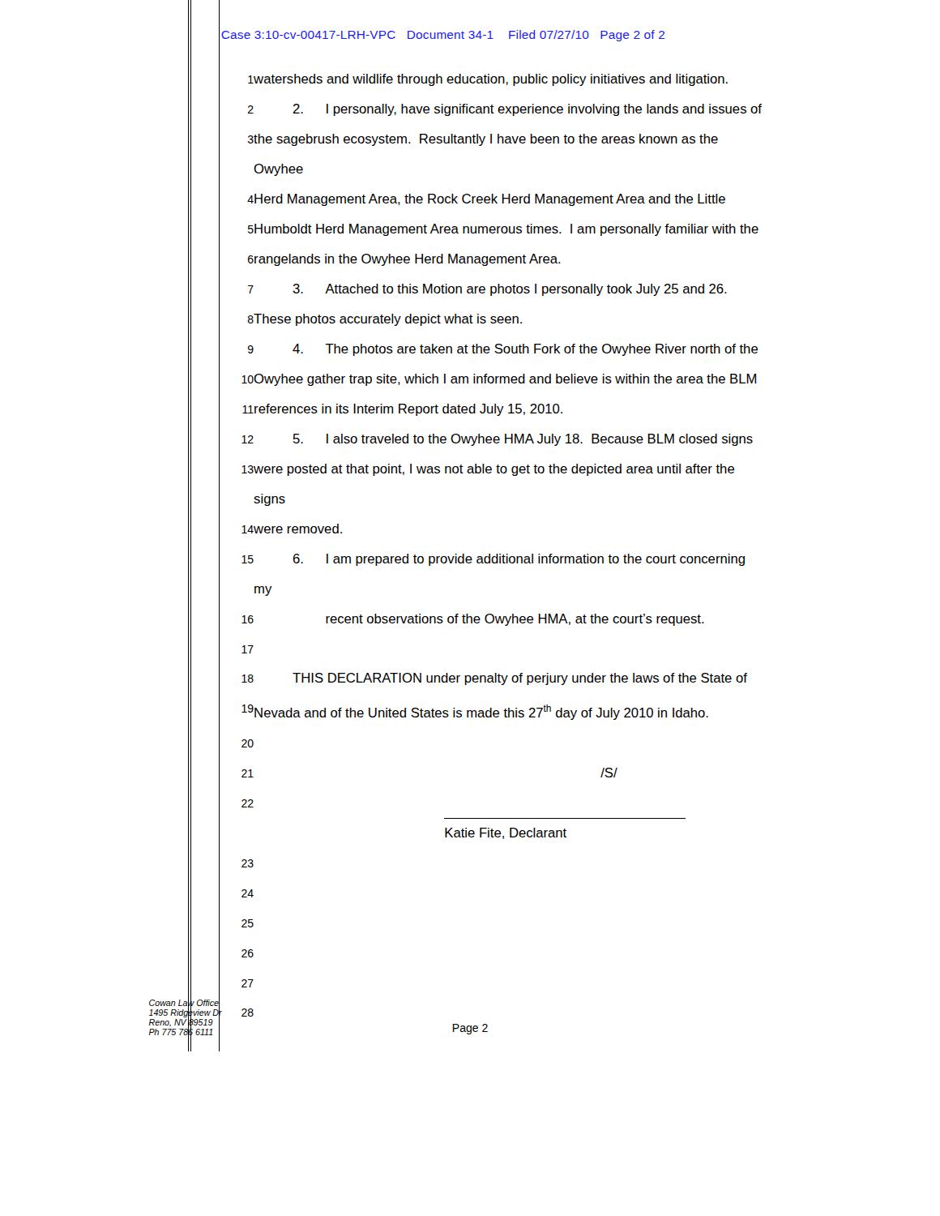Case 3:10-cv-00417-LRH-VPC Document 34-1 Filed 07/27/10 Page 2 of 2
| 1 | watersheds and wildlife through education, public policy initiatives and litigation. |
| 2 | 2. I personally, have significant experience involving the lands and issues of |
| 3 | the sagebrush ecosystem. Resultantly I have been to the areas known as the Owyhee |
| 4 | Herd Management Area, the Rock Creek Herd Management Area and the Little |
| 5 | Humboldt Herd Management Area numerous times. I am personally familiar with the |
| 6 | rangelands in the Owyhee Herd Management Area. |
| 7 | 3. Attached to this Motion are photos I personally took July 25 and 26. |
| 8 | These photos accurately depict what is seen. |
| 9 | 4. The photos are taken at the South Fork of the Owyhee River north of the |
| 10 | Owyhee gather trap site, which I am informed and believe is within the area the BLM |
| 11 | references in its Interim Report dated July 15, 2010. |
| 12 | 5. I also traveled to the Owyhee HMA July 18. Because BLM closed signs |
| 13 | were posted at that point, I was not able to get to the depicted area until after the signs |
| 14 | were removed. |
| 15 | 6. I am prepared to provide additional information to the court concerning my |
| 16 | recent observations of the Owyhee HMA, at the court’s request. |
| 17 | |
| 18 | THIS DECLARATION under penalty of perjury under the laws of the State of |
| 19 | Nevada and of the United States is made this 27 th day of July 2010 in Idaho. |
| 20 | |
| 21 | /S/ |
| 22 | Katie Fite, Declarant |
| 23 | |
| 24 | |
| 25 | |
| 26 | |
| 27 | |
| 28 | |
Cowan Law Office
1495 Ridgeview Dr
Reno, NV 89519
Ph 775 786 6111
Page 2